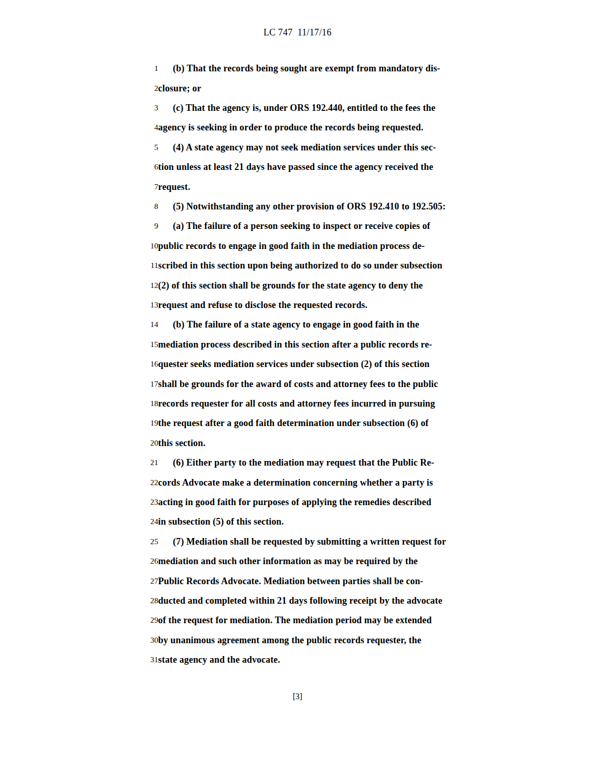LC 747 11/17/16
| 1 | (b) That the records being sought are exempt from mandatory dis- |
| 2 | closure; or |
| 3 | (c) That the agency is, under ORS 192.440, entitled to the fees the |
| 4 | agency is seeking in order to produce the records being requested. |
| 5 | (4) A state agency may not seek mediation services under this sec- |
| 6 | tion unless at least 21 days have passed since the agency received the |
| 7 | request. |
| 8 | (5) Notwithstanding any other provision of ORS 192.410 to 192.505: |
| 9 | (a) The failure of a person seeking to inspect or receive copies of |
| 10 | public records to engage in good faith in the mediation process de- |
| 11 | scribed in this section upon being authorized to do so under subsection |
| 12 | (2) of this section shall be grounds for the state agency to deny the |
| 13 | request and refuse to disclose the requested records. |
| 14 | (b) The failure of a state agency to engage in good faith in the |
| 15 | mediation process described in this section after a public records re- |
| 16 | quester seeks mediation services under subsection (2) of this section |
| 17 | shall be grounds for the award of costs and attorney fees to the public |
| 18 | records requester for all costs and attorney fees incurred in pursuing |
| 19 | the request after a good faith determination under subsection (6) of |
| 20 | this section. |
| 21 | (6) Either party to the mediation may request that the Public Re- |
| 22 | cords Advocate make a determination concerning whether a party is |
| 23 | acting in good faith for purposes of applying the remedies described |
| 24 | in subsection (5) of this section. |
| 25 | (7) Mediation shall be requested by submitting a written request for |
| 26 | mediation and such other information as may be required by the |
| 27 | Public Records Advocate. Mediation between parties shall be con- |
| 28 | ducted and completed within 21 days following receipt by the advocate |
| 29 | of the request for mediation. The mediation period may be extended |
| 30 | by unanimous agreement among the public records requester, the |
| 31 | state agency and the advocate. |
[3]